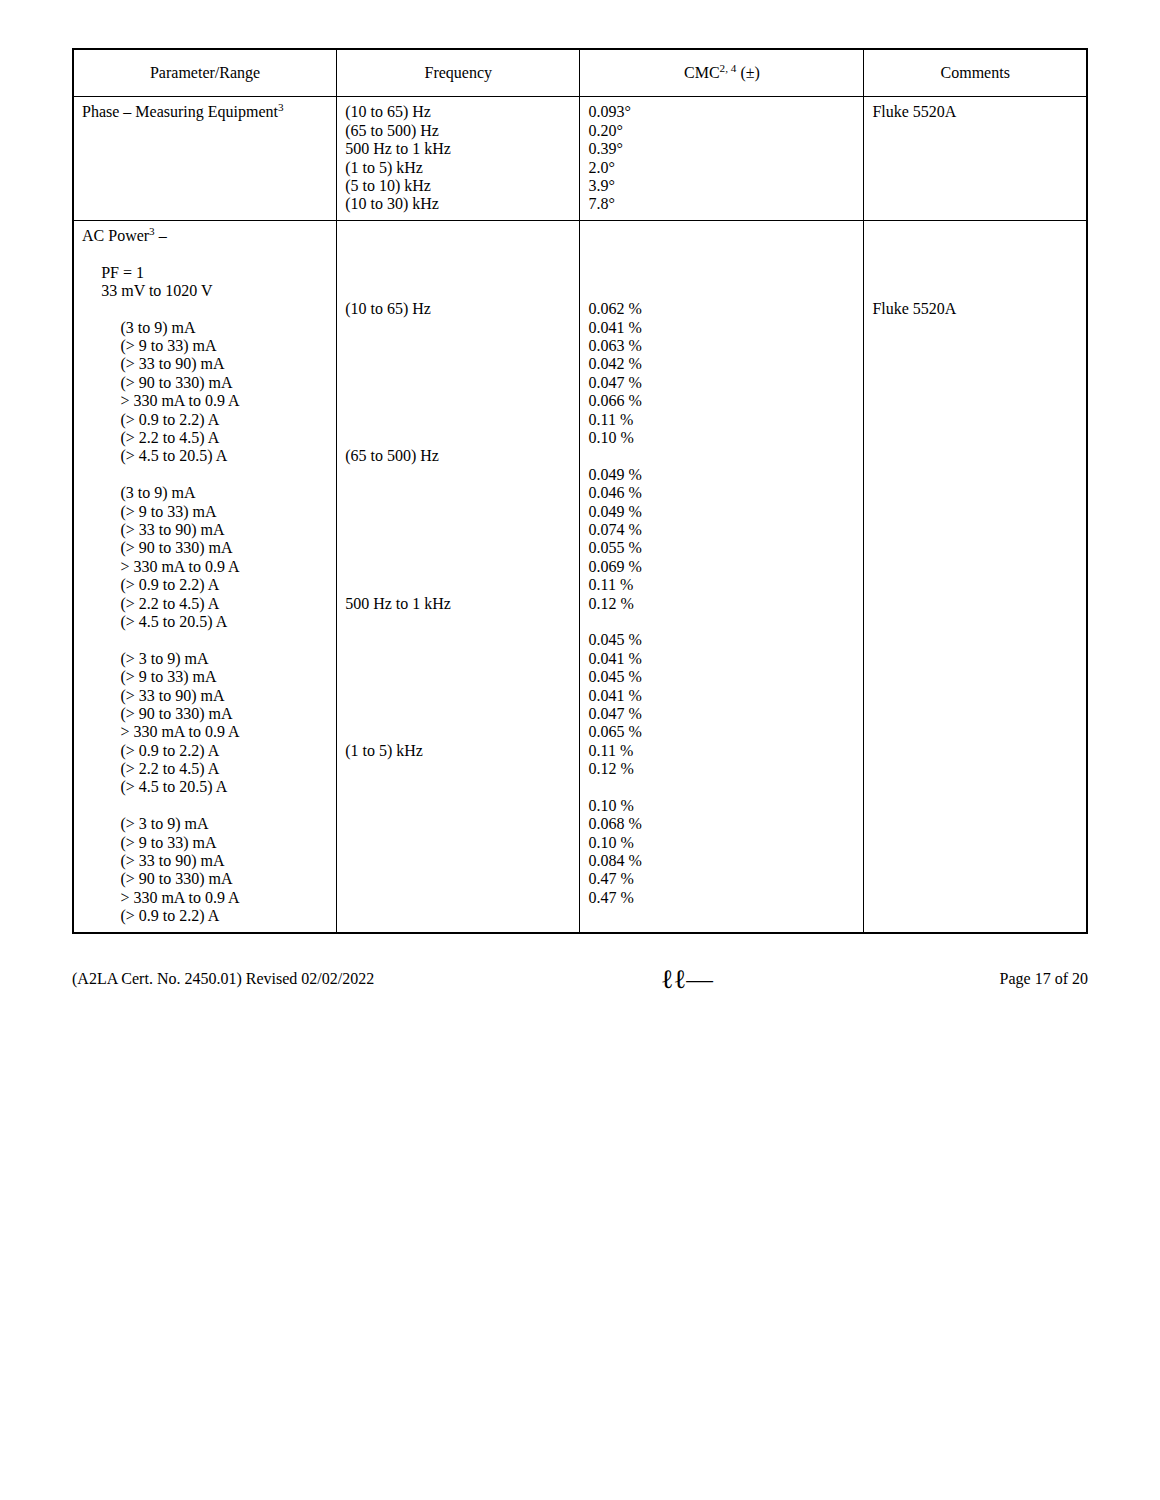| Parameter/Range | Frequency | CMC 2, 4 (±) | Comments |
| --- | --- | --- | --- |
| Phase – Measuring Equipment 3 | (10 to 65) Hz (65 to 500) Hz 500 Hz to 1 kHz (1 to 5) kHz (5 to 10) kHz (10 to 30) kHz | 0.093° 0.20° 0.39° 2.0° 3.9° 7.8° | Fluke 5520A |
| AC Power 3 – PF = 1 33 mV to 1020 V (3 to 9) mA (> 9 to 33) mA (> 33 to 90) mA (> 90 to 330) mA > 330 mA to 0.9 A (> 0.9 to 2.2) A (> 2.2 to 4.5) A (> 4.5 to 20.5) A (3 to 9) mA (> 9 to 33) mA (> 33 to 90) mA (> 90 to 330) mA > 330 mA to 0.9 A (> 0.9 to 2.2) A (> 2.2 to 4.5) A (> 4.5 to 20.5) A (> 3 to 9) mA (> 9 to 33) mA (> 33 to 90) mA (> 90 to 330) mA > 330 mA to 0.9 A (> 0.9 to 2.2) A (> 2.2 to 4.5) A (> 4.5 to 20.5) A (> 3 to 9) mA (> 9 to 33) mA (> 33 to 90) mA (> 90 to 330) mA > 330 mA to 0.9 A (> 0.9 to 2.2) A | (10 to 65) Hz (65 to 500) Hz 500 Hz to 1 kHz (1 to 5) kHz | 0.062 % 0.041 % 0.063 % 0.042 % 0.047 % 0.066 % 0.11 % 0.10 % 0.049 % 0.046 % 0.049 % 0.074 % 0.055 % 0.069 % 0.11 % 0.12 % 0.045 % 0.041 % 0.045 % 0.041 % 0.047 % 0.065 % 0.11 % 0.12 % 0.10 % 0.068 % 0.10 % 0.084 % 0.47 % 0.47 % | Fluke 5520A |
(A2LA Cert. No. 2450.01) Revised 02/02/2022
ℓℓ—
Page 17 of 20